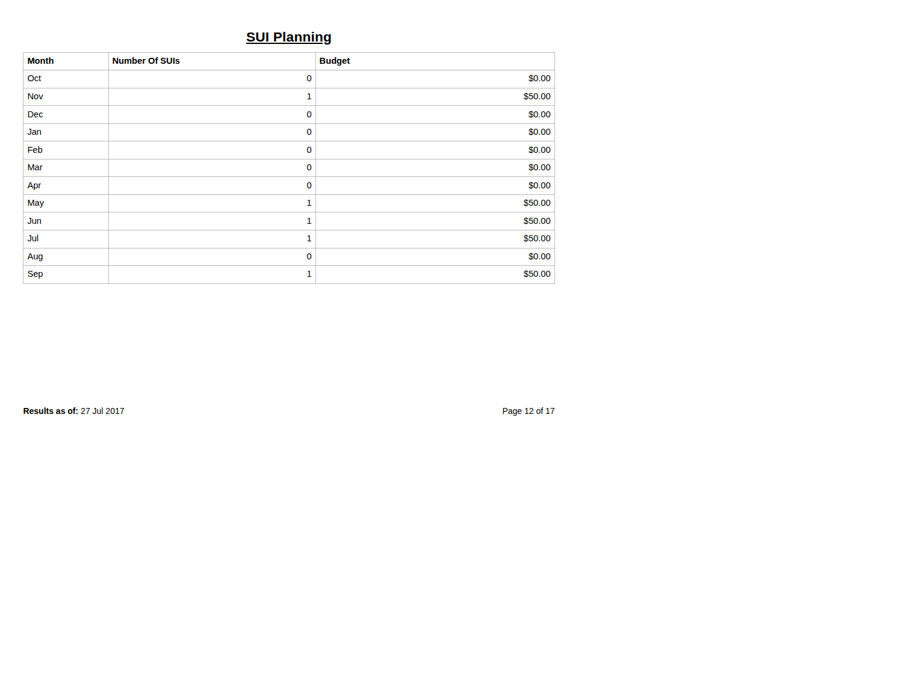SUI Planning
| Month | Number Of SUIs | Budget |
| --- | --- | --- |
| Oct | 0 | $0.00 |
| Nov | 1 | $50.00 |
| Dec | 0 | $0.00 |
| Jan | 0 | $0.00 |
| Feb | 0 | $0.00 |
| Mar | 0 | $0.00 |
| Apr | 0 | $0.00 |
| May | 1 | $50.00 |
| Jun | 1 | $50.00 |
| Jul | 1 | $50.00 |
| Aug | 0 | $0.00 |
| Sep | 1 | $50.00 |
Results as of: 27 Jul 2017
Page 12 of 17